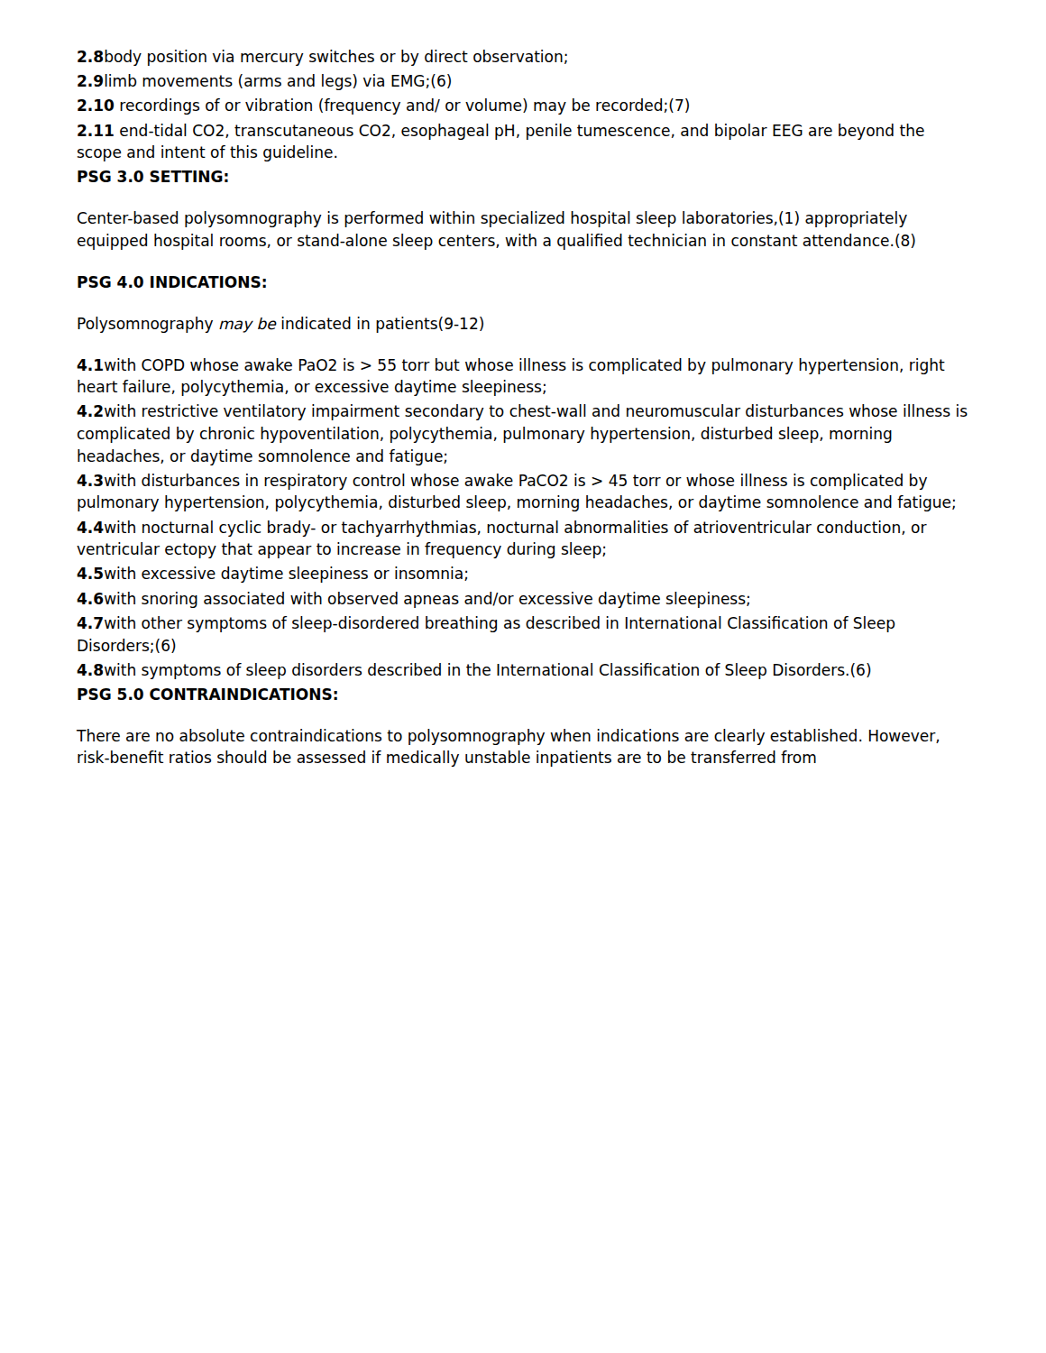2.8body position via mercury switches or by direct observation;
2.9limb movements (arms and legs) via EMG;(6)
2.10 recordings of or vibration (frequency and/ or volume) may be recorded;(7)
2.11 end-tidal CO2, transcutaneous CO2, esophageal pH, penile tumescence, and bipolar EEG are beyond the scope and intent of this guideline.
PSG 3.0 SETTING:
Center-based polysomnography is performed within specialized hospital sleep laboratories,(1) appropriately equipped hospital rooms, or stand-alone sleep centers, with a qualified technician in constant attendance.(8)
PSG 4.0 INDICATIONS:
Polysomnography may be indicated in patients(9-12)
4.1with COPD whose awake PaO2 is > 55 torr but whose illness is complicated by pulmonary hypertension, right heart failure, polycythemia, or excessive daytime sleepiness;
4.2with restrictive ventilatory impairment secondary to chest-wall and neuromuscular disturbances whose illness is complicated by chronic hypoventilation, polycythemia, pulmonary hypertension, disturbed sleep, morning headaches, or daytime somnolence and fatigue;
4.3with disturbances in respiratory control whose awake PaCO2 is > 45 torr or whose illness is complicated by pulmonary hypertension, polycythemia, disturbed sleep, morning headaches, or daytime somnolence and fatigue;
4.4with nocturnal cyclic brady- or tachyarrhythmias, nocturnal abnormalities of atrioventricular conduction, or ventricular ectopy that appear to increase in frequency during sleep;
4.5with excessive daytime sleepiness or insomnia;
4.6with snoring associated with observed apneas and/or excessive daytime sleepiness;
4.7with other symptoms of sleep-disordered breathing as described in International Classification of Sleep Disorders;(6)
4.8with symptoms of sleep disorders described in the International Classification of Sleep Disorders.(6)
PSG 5.0 CONTRAINDICATIONS:
There are no absolute contraindications to polysomnography when indications are clearly established. However, risk-benefit ratios should be assessed if medically unstable inpatients are to be transferred from